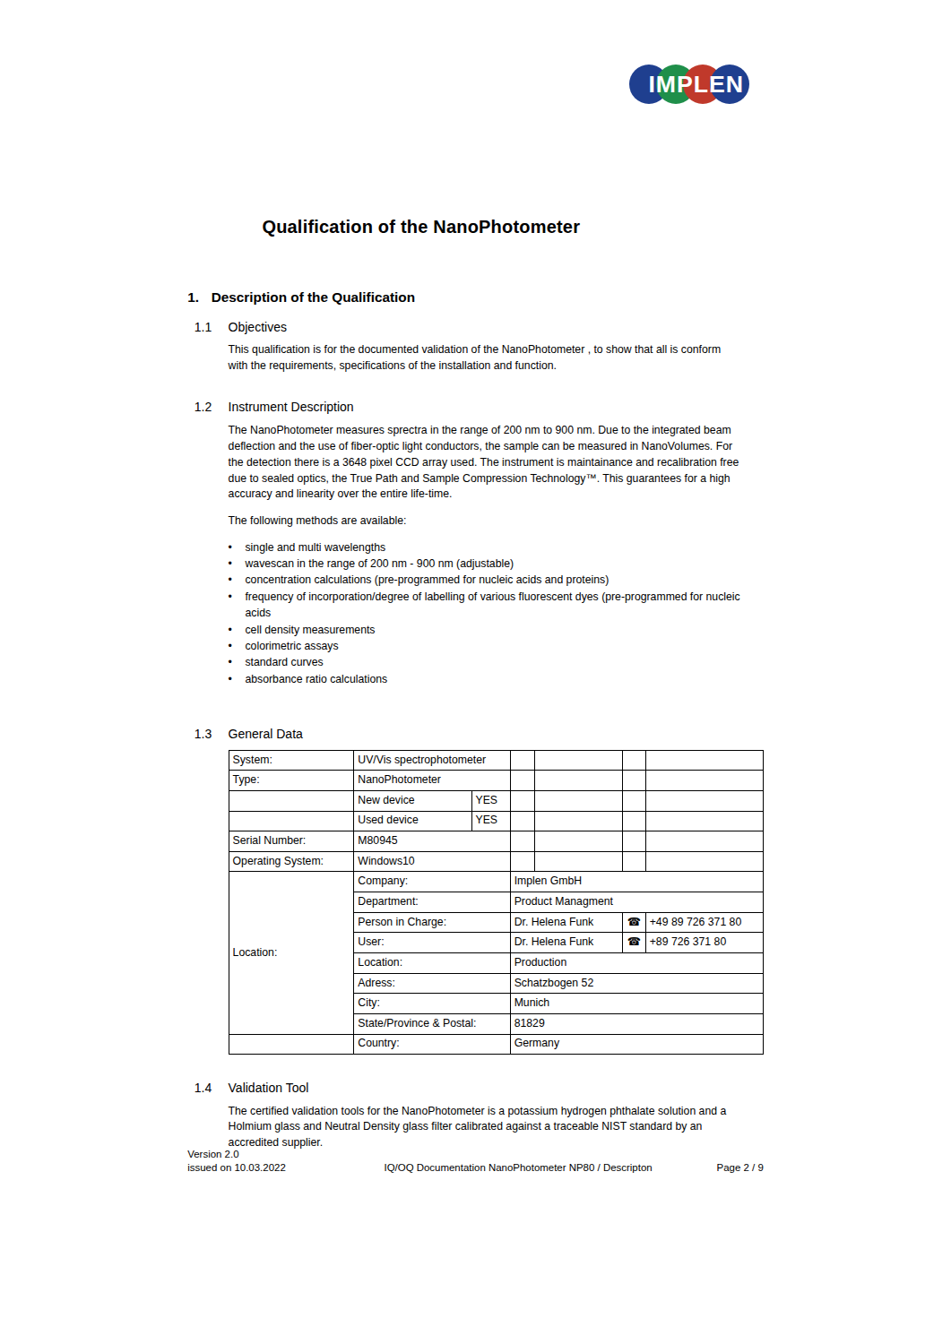IMPLEN
Qualification of the NanoPhotometer
1. Description of the Qualification
1.1 Objectives
This qualification is for the documented validation of the NanoPhotometer , to show that all is conform with the requirements, specifications of the installation and function.
1.2 Instrument Description
The NanoPhotometer measures sprectra in the range of 200 nm to 900 nm. Due to the integrated beam deflection and the use of fiber-optic light conductors, the sample can be measured in NanoVolumes. For the detection there is a 3648 pixel CCD array used. The instrument is maintainance and recalibration free due to sealed optics, the True Path and Sample Compression Technology™. This guarantees for a high accuracy and linearity over the entire life-time.
The following methods are available:
single and multi wavelengths
wavescan in the range of 200 nm - 900 nm (adjustable)
concentration calculations (pre-programmed for nucleic acids and proteins)
frequency of incorporation/degree of labelling of various fluorescent dyes (pre-programmed for nucleic acids
cell density measurements
colorimetric assays
standard curves
absorbance ratio calculations
1.3 General Data
| System: | UV/Vis spectrophotometer | | | | |
| Type: | NanoPhotometer | | | | |
| | New device | YES | | | | |
| | Used device | YES | | | | |
| Serial Number: | M80945 | | | | |
| Operating System: | Windows10 | | | | |
| Location: | Company: | Implen GmbH |
| Department: | Product Managment |
| Person in Charge: | Dr. Helena Funk | ☎ | +49 89 726 371 80 |
| User: | Dr. Helena Funk | ☎ | +89 726 371 80 |
| Location: | Production |
| Adress: | Schatzbogen 52 |
| City: | Munich |
| State/Province & Postal: | 81829 |
| | Country: | Germany |
1.4 Validation Tool
The certified validation tools for the NanoPhotometer is a potassium hydrogen phthalate solution and a Holmium glass and Neutral Density glass filter calibrated against a traceable NIST standard by an accredited supplier.
Version 2.0 issued on 10.03.2022
IQ/OQ Documentation NanoPhotometer NP80 / Descripton
Page 2 / 9